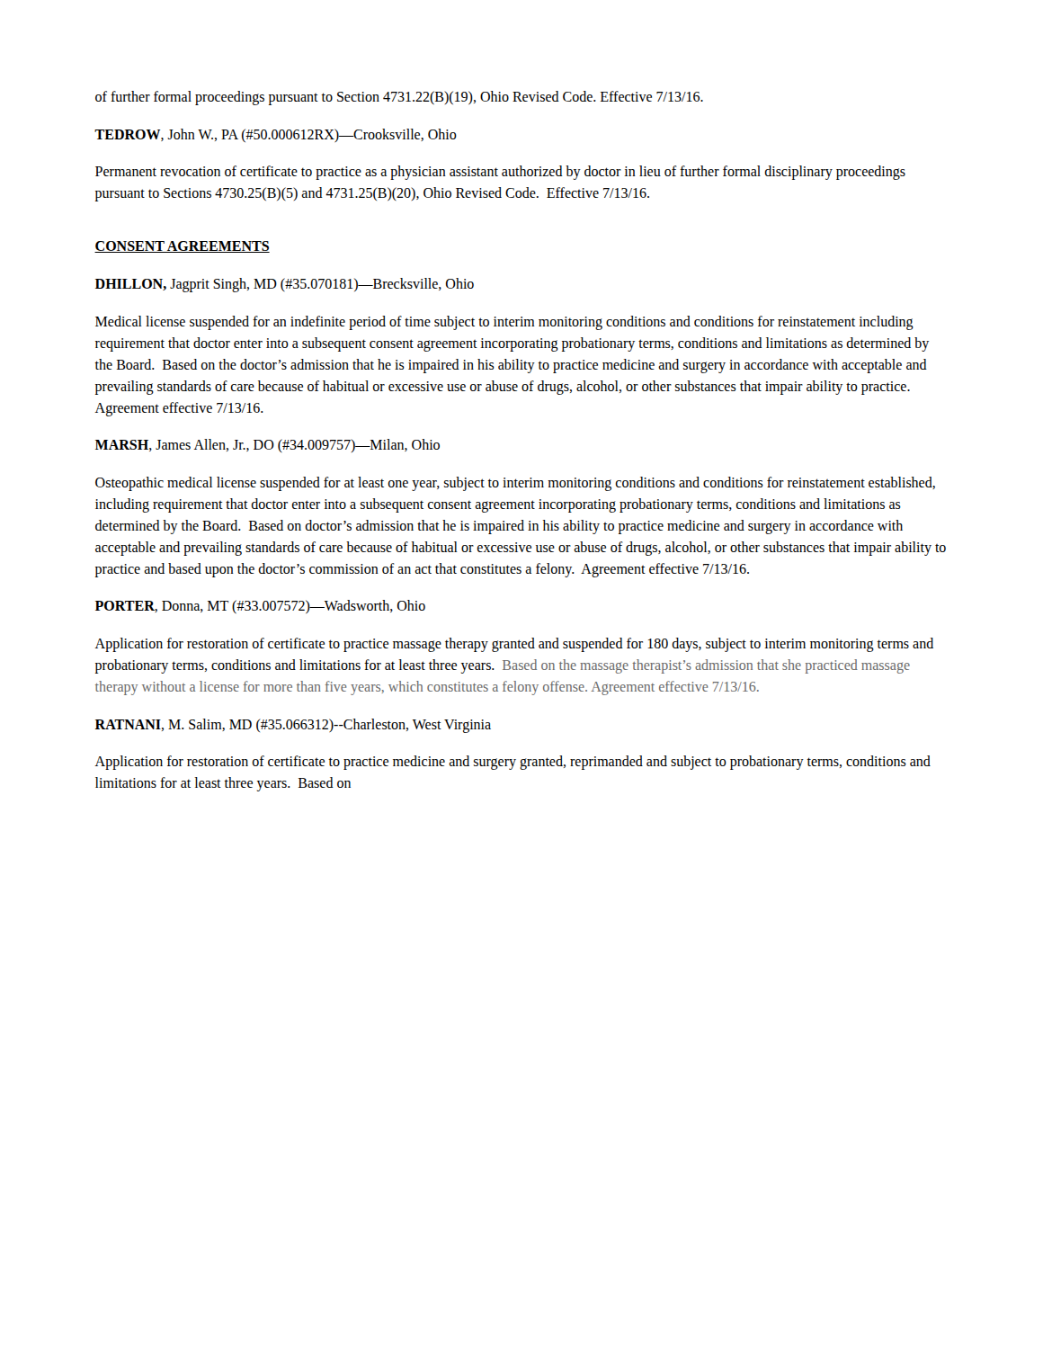of further formal proceedings pursuant to Section 4731.22(B)(19), Ohio Revised Code. Effective 7/13/16.
TEDROW, John W., PA (#50.000612RX)—Crooksville, Ohio
Permanent revocation of certificate to practice as a physician assistant authorized by doctor in lieu of further formal disciplinary proceedings pursuant to Sections 4730.25(B)(5) and 4731.25(B)(20), Ohio Revised Code. Effective 7/13/16.
CONSENT AGREEMENTS
DHILLON, Jagprit Singh, MD (#35.070181)—Brecksville, Ohio
Medical license suspended for an indefinite period of time subject to interim monitoring conditions and conditions for reinstatement including requirement that doctor enter into a subsequent consent agreement incorporating probationary terms, conditions and limitations as determined by the Board. Based on the doctor’s admission that he is impaired in his ability to practice medicine and surgery in accordance with acceptable and prevailing standards of care because of habitual or excessive use or abuse of drugs, alcohol, or other substances that impair ability to practice. Agreement effective 7/13/16.
MARSH, James Allen, Jr., DO (#34.009757)—Milan, Ohio
Osteopathic medical license suspended for at least one year, subject to interim monitoring conditions and conditions for reinstatement established, including requirement that doctor enter into a subsequent consent agreement incorporating probationary terms, conditions and limitations as determined by the Board. Based on doctor’s admission that he is impaired in his ability to practice medicine and surgery in accordance with acceptable and prevailing standards of care because of habitual or excessive use or abuse of drugs, alcohol, or other substances that impair ability to practice and based upon the doctor’s commission of an act that constitutes a felony. Agreement effective 7/13/16.
PORTER, Donna, MT (#33.007572)—Wadsworth, Ohio
Application for restoration of certificate to practice massage therapy granted and suspended for 180 days, subject to interim monitoring terms and probationary terms, conditions and limitations for at least three years. Based on the massage therapist’s admission that she practiced massage therapy without a license for more than five years, which constitutes a felony offense. Agreement effective 7/13/16.
RATNANI, M. Salim, MD (#35.066312)--Charleston, West Virginia
Application for restoration of certificate to practice medicine and surgery granted, reprimanded and subject to probationary terms, conditions and limitations for at least three years. Based on